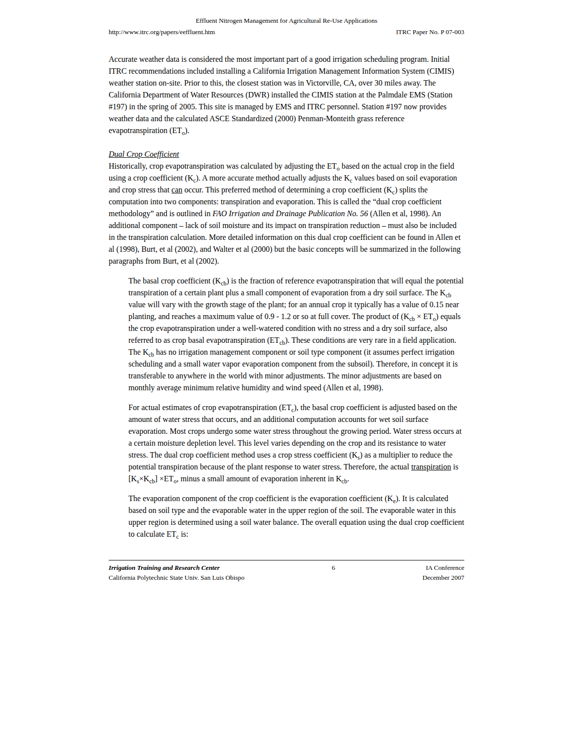Effluent Nitrogen Management for Agricultural Re-Use Applications
http://www.itrc.org/papers/eeffluent.htm
ITRC Paper No. P 07-003
Accurate weather data is considered the most important part of a good irrigation scheduling program. Initial ITRC recommendations included installing a California Irrigation Management Information System (CIMIS) weather station on-site. Prior to this, the closest station was in Victorville, CA, over 30 miles away. The California Department of Water Resources (DWR) installed the CIMIS station at the Palmdale EMS (Station #197) in the spring of 2005. This site is managed by EMS and ITRC personnel. Station #197 now provides weather data and the calculated ASCE Standardized (2000) Penman-Monteith grass reference evapotranspiration (ETo).
Dual Crop Coefficient
Historically, crop evapotranspiration was calculated by adjusting the ETo based on the actual crop in the field using a crop coefficient (Kc). A more accurate method actually adjusts the Kc values based on soil evaporation and crop stress that can occur. This preferred method of determining a crop coefficient (Kc) splits the computation into two components: transpiration and evaporation. This is called the “dual crop coefficient methodology” and is outlined in FAO Irrigation and Drainage Publication No. 56 (Allen et al, 1998). An additional component – lack of soil moisture and its impact on transpiration reduction – must also be included in the transpiration calculation. More detailed information on this dual crop coefficient can be found in Allen et al (1998), Burt, et al (2002), and Walter et al (2000) but the basic concepts will be summarized in the following paragraphs from Burt, et al (2002).
The basal crop coefficient (Kcb) is the fraction of reference evapotranspiration that will equal the potential transpiration of a certain plant plus a small component of evaporation from a dry soil surface. The Kcb value will vary with the growth stage of the plant; for an annual crop it typically has a value of 0.15 near planting, and reaches a maximum value of 0.9 - 1.2 or so at full cover. The product of (Kcb × ETo) equals the crop evapotranspiration under a well-watered condition with no stress and a dry soil surface, also referred to as crop basal evapotranspiration (ETcb). These conditions are very rare in a field application. The Kcb has no irrigation management component or soil type component (it assumes perfect irrigation scheduling and a small water vapor evaporation component from the subsoil). Therefore, in concept it is transferable to anywhere in the world with minor adjustments. The minor adjustments are based on monthly average minimum relative humidity and wind speed (Allen et al, 1998).
For actual estimates of crop evapotranspiration (ETc), the basal crop coefficient is adjusted based on the amount of water stress that occurs, and an additional computation accounts for wet soil surface evaporation. Most crops undergo some water stress throughout the growing period. Water stress occurs at a certain moisture depletion level. This level varies depending on the crop and its resistance to water stress. The dual crop coefficient method uses a crop stress coefficient (Ks) as a multiplier to reduce the potential transpiration because of the plant response to water stress. Therefore, the actual transpiration is [Ks×Kcb] ×ETo, minus a small amount of evaporation inherent in Kcb.
The evaporation component of the crop coefficient is the evaporation coefficient (Ke). It is calculated based on soil type and the evaporable water in the upper region of the soil. The evaporable water in this upper region is determined using a soil water balance. The overall equation using the dual crop coefficient to calculate ETc is:
Irrigation Training and Research Center
California Polytechnic State Univ. San Luis Obispo
6
IA Conference
December 2007